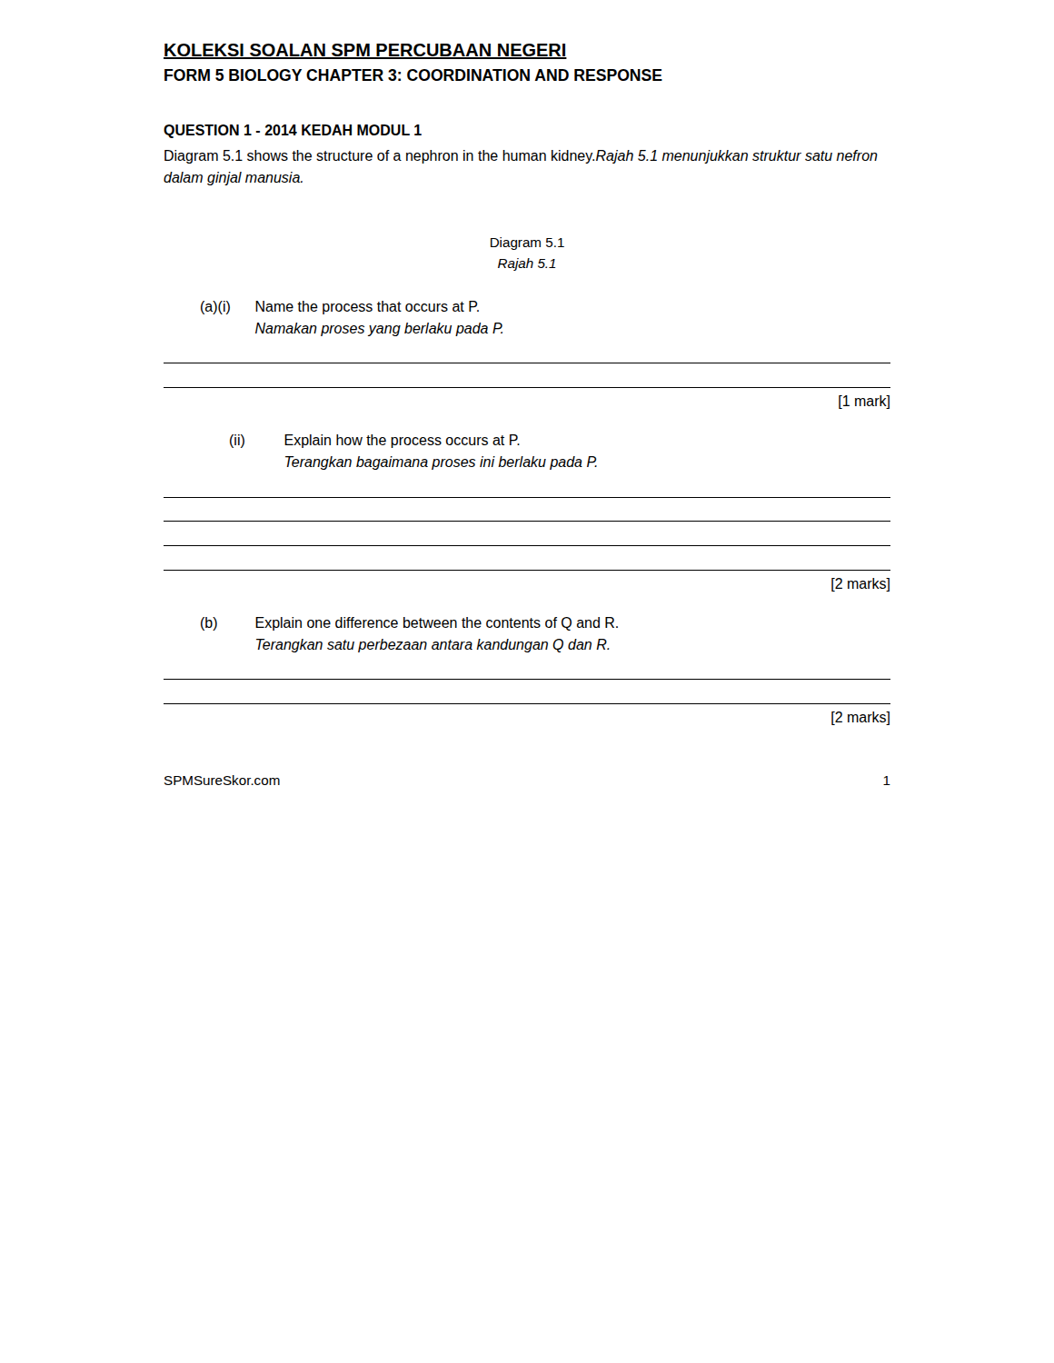KOLEKSI SOALAN SPM PERCUBAAN NEGERI
FORM 5 BIOLOGY CHAPTER 3: COORDINATION AND RESPONSE
QUESTION 1 - 2014 KEDAH MODUL 1
Diagram 5.1 shows the structure of a nephron in the human kidney.Rajah 5.1 menunjukkan struktur satu nefron dalam ginjal manusia.
Diagram 5.1 Rajah 5.1
(a)(i) Name the process that occurs at P. Namakan proses yang berlaku pada P.
[1 mark]
(ii) Explain how the process occurs at P. Terangkan bagaimana proses ini berlaku pada P.
[2 marks]
(b) Explain one difference between the contents of Q and R. Terangkan satu perbezaan antara kandungan Q dan R.
[2 marks]
SPMSureSkor.com 1